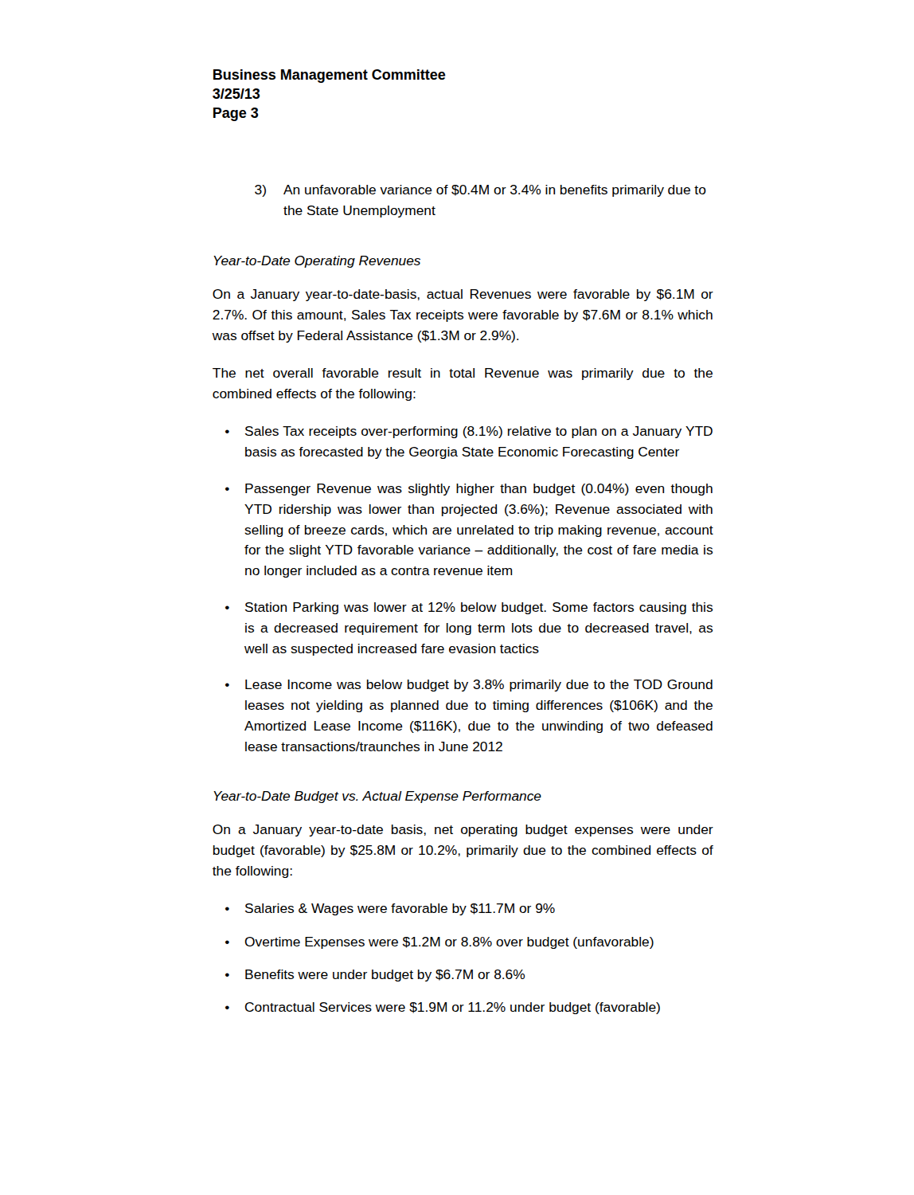Business Management Committee
3/25/13
Page 3
3) An unfavorable variance of $0.4M or 3.4% in benefits primarily due to the State Unemployment
Year-to-Date Operating Revenues
On a January year-to-date-basis, actual Revenues were favorable by $6.1M or 2.7%. Of this amount, Sales Tax receipts were favorable by $7.6M or 8.1% which was offset by Federal Assistance ($1.3M or 2.9%).
The net overall favorable result in total Revenue was primarily due to the combined effects of the following:
Sales Tax receipts over-performing (8.1%) relative to plan on a January YTD basis as forecasted by the Georgia State Economic Forecasting Center
Passenger Revenue was slightly higher than budget (0.04%) even though YTD ridership was lower than projected (3.6%); Revenue associated with selling of breeze cards, which are unrelated to trip making revenue, account for the slight YTD favorable variance – additionally, the cost of fare media is no longer included as a contra revenue item
Station Parking was lower at 12% below budget. Some factors causing this is a decreased requirement for long term lots due to decreased travel, as well as suspected increased fare evasion tactics
Lease Income was below budget by 3.8% primarily due to the TOD Ground leases not yielding as planned due to timing differences ($106K) and the Amortized Lease Income ($116K), due to the unwinding of two defeased lease transactions/traunches in June 2012
Year-to-Date Budget vs. Actual Expense Performance
On a January year-to-date basis, net operating budget expenses were under budget (favorable) by $25.8M or 10.2%, primarily due to the combined effects of the following:
Salaries & Wages were favorable by $11.7M or 9%
Overtime Expenses were $1.2M or 8.8% over budget (unfavorable)
Benefits were under budget by $6.7M or 8.6%
Contractual Services were $1.9M or 11.2% under budget (favorable)